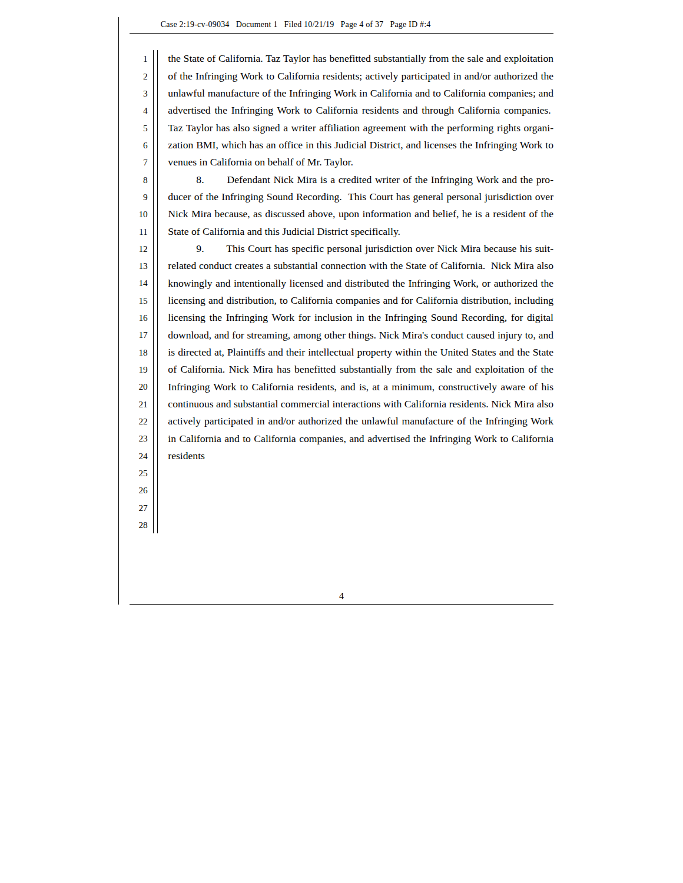Case 2:19-cv-09034 Document 1 Filed 10/21/19 Page 4 of 37 Page ID #:4
1
2
3
4
5
6
7
8
9
10
11
12
13
14
15
16
17
18
19
20
21
22
23
24
25
26
27
28
the State of California. Taz Taylor has benefitted substantially from the sale and exploitation of the Infringing Work to California residents; actively participated in and/or authorized the unlawful manufacture of the Infringing Work in California and to California companies; and advertised the Infringing Work to California residents and through California companies. Taz Taylor has also signed a writer affiliation agreement with the performing rights organization BMI, which has an office in this Judicial District, and licenses the Infringing Work to venues in California on behalf of Mr. Taylor.
8. Defendant Nick Mira is a credited writer of the Infringing Work and the producer of the Infringing Sound Recording. This Court has general personal jurisdiction over Nick Mira because, as discussed above, upon information and belief, he is a resident of the State of California and this Judicial District specifically.
9. This Court has specific personal jurisdiction over Nick Mira because his suit-related conduct creates a substantial connection with the State of California. Nick Mira also knowingly and intentionally licensed and distributed the Infringing Work, or authorized the licensing and distribution, to California companies and for California distribution, including licensing the Infringing Work for inclusion in the Infringing Sound Recording, for digital download, and for streaming, among other things. Nick Mira's conduct caused injury to, and is directed at, Plaintiffs and their intellectual property within the United States and the State of California. Nick Mira has benefitted substantially from the sale and exploitation of the Infringing Work to California residents, and is, at a minimum, constructively aware of his continuous and substantial commercial interactions with California residents. Nick Mira also actively participated in and/or authorized the unlawful manufacture of the Infringing Work in California and to California companies, and advertised the Infringing Work to California residents
4